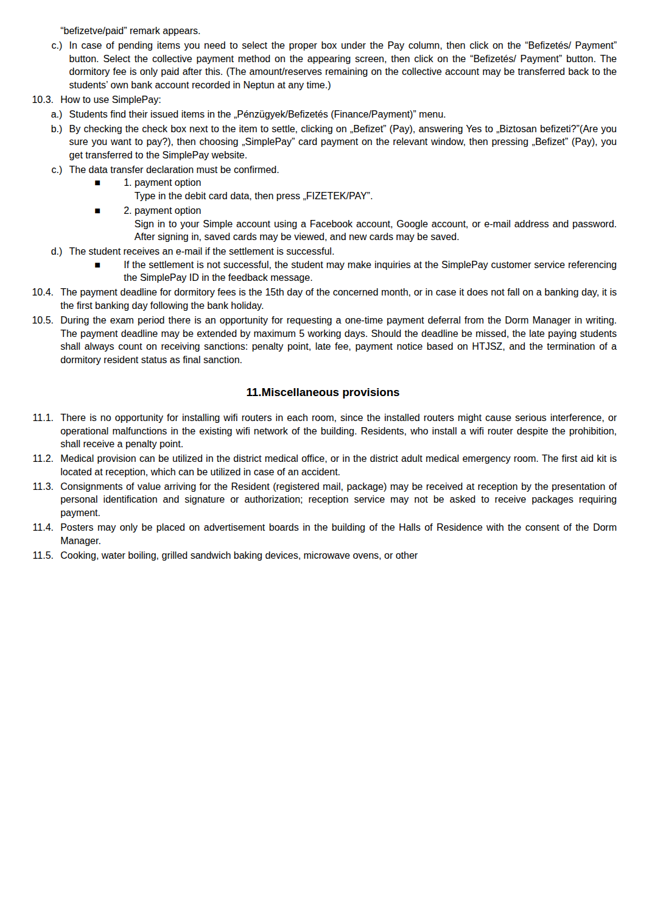“befizetve/paid” remark appears.
c.) In case of pending items you need to select the proper box under the Pay column, then click on the “Befizetés/ Payment” button. Select the collective payment method on the appearing screen, then click on the “Befizetés/ Payment” button. The dormitory fee is only paid after this. (The amount/reserves remaining on the collective account may be transferred back to the students’ own bank account recorded in Neptun at any time.)
10.3. How to use SimplePay:
a.) Students find their issued items in the „Pénzügyek/Befizetés (Finance/Payment)” menu.
b.) By checking the check box next to the item to settle, clicking on „Befizet” (Pay), answering Yes to „Biztosan befizeti?”(Are you sure you want to pay?), then choosing „SimplePay” card payment on the relevant window, then pressing „Befizet” (Pay), you get transferred to the SimplePay website.
c.) The data transfer declaration must be confirmed.
■
1. payment option
Type in the debit card data, then press „FIZETEK/PAY”.
■
2. payment option
Sign in to your Simple account using a Facebook account, Google account, or e-mail address and password. After signing in, saved cards may be viewed, and new cards may be saved.
d.) The student receives an e-mail if the settlement is successful.
■
If the settlement is not successful, the student may make inquiries at the SimplePay customer service referencing the SimplePay ID in the feedback message.
10.4. The payment deadline for dormitory fees is the 15th day of the concerned month, or in case it does not fall on a banking day, it is the first banking day following the bank holiday.
10.5. During the exam period there is an opportunity for requesting a one-time payment deferral from the Dorm Manager in writing. The payment deadline may be extended by maximum 5 working days. Should the deadline be missed, the late paying students shall always count on receiving sanctions: penalty point, late fee, payment notice based on HTJSZ, and the termination of a dormitory resident status as final sanction.
11.Miscellaneous provisions
11.1. There is no opportunity for installing wifi routers in each room, since the installed routers might cause serious interference, or operational malfunctions in the existing wifi network of the building. Residents, who install a wifi router despite the prohibition, shall receive a penalty point.
11.2. Medical provision can be utilized in the district medical office, or in the district adult medical emergency room. The first aid kit is located at reception, which can be utilized in case of an accident.
11.3. Consignments of value arriving for the Resident (registered mail, package) may be received at reception by the presentation of personal identification and signature or authorization; reception service may not be asked to receive packages requiring payment.
11.4. Posters may only be placed on advertisement boards in the building of the Halls of Residence with the consent of the Dorm Manager.
11.5. Cooking, water boiling, grilled sandwich baking devices, microwave ovens, or other